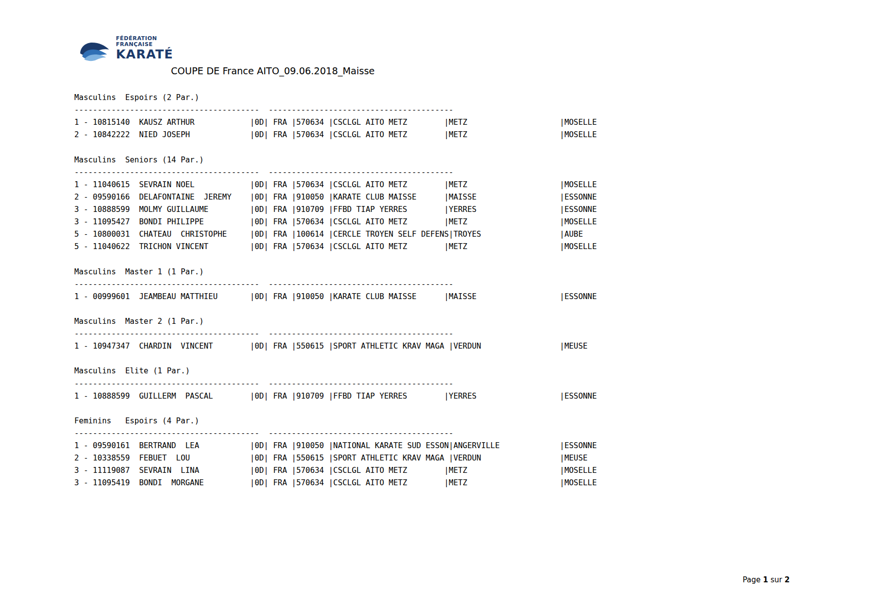FÉDÉRATION
FRANÇAISE
KARATÉ
COUPE DE France AITO_09.06.2018_Maisse
Masculins  Espoirs (2 Par.)
----------------------------------------  ----------------------------------------
1 - 10815140  KAUSZ ARTHUR            |0D| FRA |570634 |CSCLGL AITO METZ        |METZ                    |MOSELLE
2 - 10842222  NIED JOSEPH             |0D| FRA |570634 |CSCLGL AITO METZ        |METZ                    |MOSELLE

Masculins  Seniors (14 Par.)
----------------------------------------  ----------------------------------------
1 - 11040615  SEVRAIN NOEL            |0D| FRA |570634 |CSCLGL AITO METZ        |METZ                    |MOSELLE
2 - 09590166  DELAFONTAINE  JEREMY    |0D| FRA |910050 |KARATE CLUB MAISSE      |MAISSE                  |ESSONNE
3 - 10888599  MOLMY GUILLAUME         |0D| FRA |910709 |FFBD TIAP YERRES        |YERRES                  |ESSONNE
3 - 11095427  BONDI PHILIPPE          |0D| FRA |570634 |CSCLGL AITO METZ        |METZ                    |MOSELLE
5 - 10800031  CHATEAU  CHRISTOPHE     |0D| FRA |100614 |CERCLE TROYEN SELF DEFENS|TROYES                 |AUBE
5 - 11040622  TRICHON VINCENT         |0D| FRA |570634 |CSCLGL AITO METZ        |METZ                    |MOSELLE

Masculins  Master 1 (1 Par.)
----------------------------------------  ----------------------------------------
1 - 00999601  JEAMBEAU MATTHIEU       |0D| FRA |910050 |KARATE CLUB MAISSE      |MAISSE                  |ESSONNE

Masculins  Master 2 (1 Par.)
----------------------------------------  ----------------------------------------
1 - 10947347  CHARDIN  VINCENT        |0D| FRA |550615 |SPORT ATHLETIC KRAV MAGA |VERDUN                 |MEUSE

Masculins  Elite (1 Par.)
----------------------------------------  ----------------------------------------
1 - 10888599  GUILLERM  PASCAL        |0D| FRA |910709 |FFBD TIAP YERRES        |YERRES                  |ESSONNE

Feminins   Espoirs (4 Par.)
----------------------------------------  ----------------------------------------
1 - 09590161  BERTRAND  LEA           |0D| FRA |910050 |NATIONAL KARATE SUD ESSON|ANGERVILLE             |ESSONNE
2 - 10338559  FEBUET  LOU             |0D| FRA |550615 |SPORT ATHLETIC KRAV MAGA |VERDUN                 |MEUSE
3 - 11119087  SEVRAIN  LINA           |0D| FRA |570634 |CSCLGL AITO METZ        |METZ                    |MOSELLE
3 - 11095419  BONDI  MORGANE          |0D| FRA |570634 |CSCLGL AITO METZ        |METZ                    |MOSELLE
Page 1 sur 2